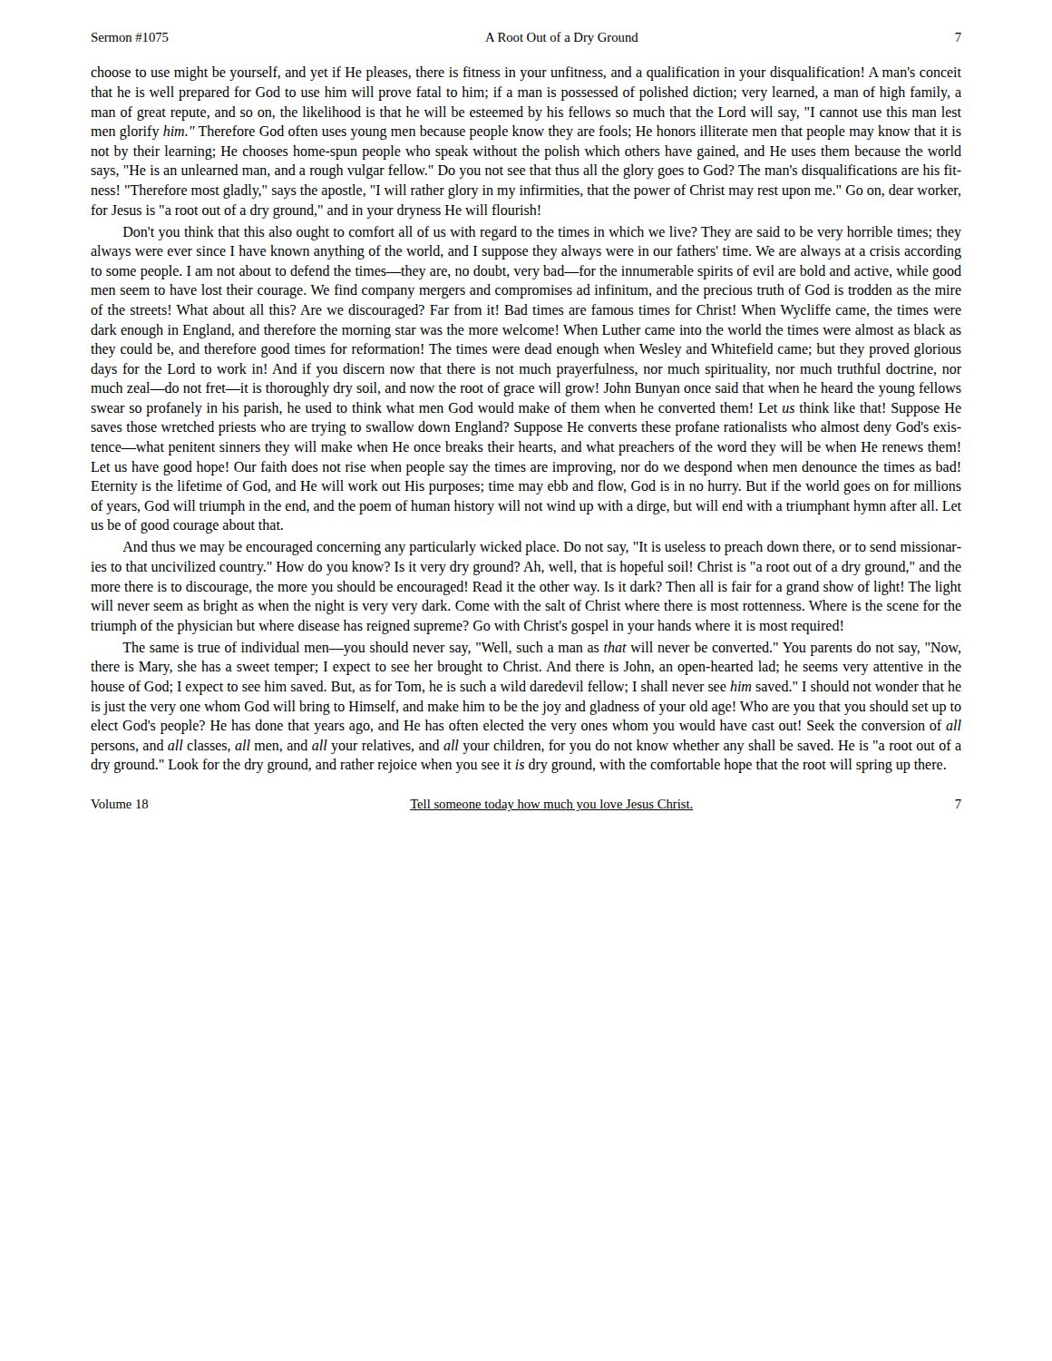Sermon #1075 A Root Out of a Dry Ground 7
choose to use might be yourself, and yet if He pleases, there is fitness in your unfitness, and a qualification in your disqualification! A man's conceit that he is well prepared for God to use him will prove fatal to him; if a man is possessed of polished diction; very learned, a man of high family, a man of great repute, and so on, the likelihood is that he will be esteemed by his fellows so much that the Lord will say, "I cannot use this man lest men glorify him." Therefore God often uses young men because people know they are fools; He honors illiterate men that people may know that it is not by their learning; He chooses home-spun people who speak without the polish which others have gained, and He uses them because the world says, "He is an unlearned man, and a rough vulgar fellow." Do you not see that thus all the glory goes to God? The man's disqualifications are his fitness! "Therefore most gladly," says the apostle, "I will rather glory in my infirmities, that the power of Christ may rest upon me." Go on, dear worker, for Jesus is "a root out of a dry ground," and in your dryness He will flourish!
Don't you think that this also ought to comfort all of us with regard to the times in which we live? They are said to be very horrible times; they always were ever since I have known anything of the world, and I suppose they always were in our fathers' time. We are always at a crisis according to some people. I am not about to defend the times—they are, no doubt, very bad—for the innumerable spirits of evil are bold and active, while good men seem to have lost their courage. We find company mergers and compromises ad infinitum, and the precious truth of God is trodden as the mire of the streets! What about all this? Are we discouraged? Far from it! Bad times are famous times for Christ! When Wycliffe came, the times were dark enough in England, and therefore the morning star was the more welcome! When Luther came into the world the times were almost as black as they could be, and therefore good times for reformation! The times were dead enough when Wesley and Whitefield came; but they proved glorious days for the Lord to work in! And if you discern now that there is not much prayerfulness, nor much spirituality, nor much truthful doctrine, nor much zeal—do not fret—it is thoroughly dry soil, and now the root of grace will grow! John Bunyan once said that when he heard the young fellows swear so profanely in his parish, he used to think what men God would make of them when he converted them! Let us think like that! Suppose He saves those wretched priests who are trying to swallow down England? Suppose He converts these profane rationalists who almost deny God's existence—what penitent sinners they will make when He once breaks their hearts, and what preachers of the word they will be when He renews them! Let us have good hope! Our faith does not rise when people say the times are improving, nor do we despond when men denounce the times as bad! Eternity is the lifetime of God, and He will work out His purposes; time may ebb and flow, God is in no hurry. But if the world goes on for millions of years, God will triumph in the end, and the poem of human history will not wind up with a dirge, but will end with a triumphant hymn after all. Let us be of good courage about that.
And thus we may be encouraged concerning any particularly wicked place. Do not say, "It is useless to preach down there, or to send missionaries to that uncivilized country." How do you know? Is it very dry ground? Ah, well, that is hopeful soil! Christ is "a root out of a dry ground," and the more there is to discourage, the more you should be encouraged! Read it the other way. Is it dark? Then all is fair for a grand show of light! The light will never seem as bright as when the night is very very dark. Come with the salt of Christ where there is most rottenness. Where is the scene for the triumph of the physician but where disease has reigned supreme? Go with Christ's gospel in your hands where it is most required!
The same is true of individual men—you should never say, "Well, such a man as that will never be converted." You parents do not say, "Now, there is Mary, she has a sweet temper; I expect to see her brought to Christ. And there is John, an open-hearted lad; he seems very attentive in the house of God; I expect to see him saved. But, as for Tom, he is such a wild daredevil fellow; I shall never see him saved." I should not wonder that he is just the very one whom God will bring to Himself, and make him to be the joy and gladness of your old age! Who are you that you should set up to elect God's people? He has done that years ago, and He has often elected the very ones whom you would have cast out! Seek the conversion of all persons, and all classes, all men, and all your relatives, and all your children, for you do not know whether any shall be saved. He is "a root out of a dry ground." Look for the dry ground, and rather rejoice when you see it is dry ground, with the comfortable hope that the root will spring up there.
Volume 18 Tell someone today how much you love Jesus Christ. 7